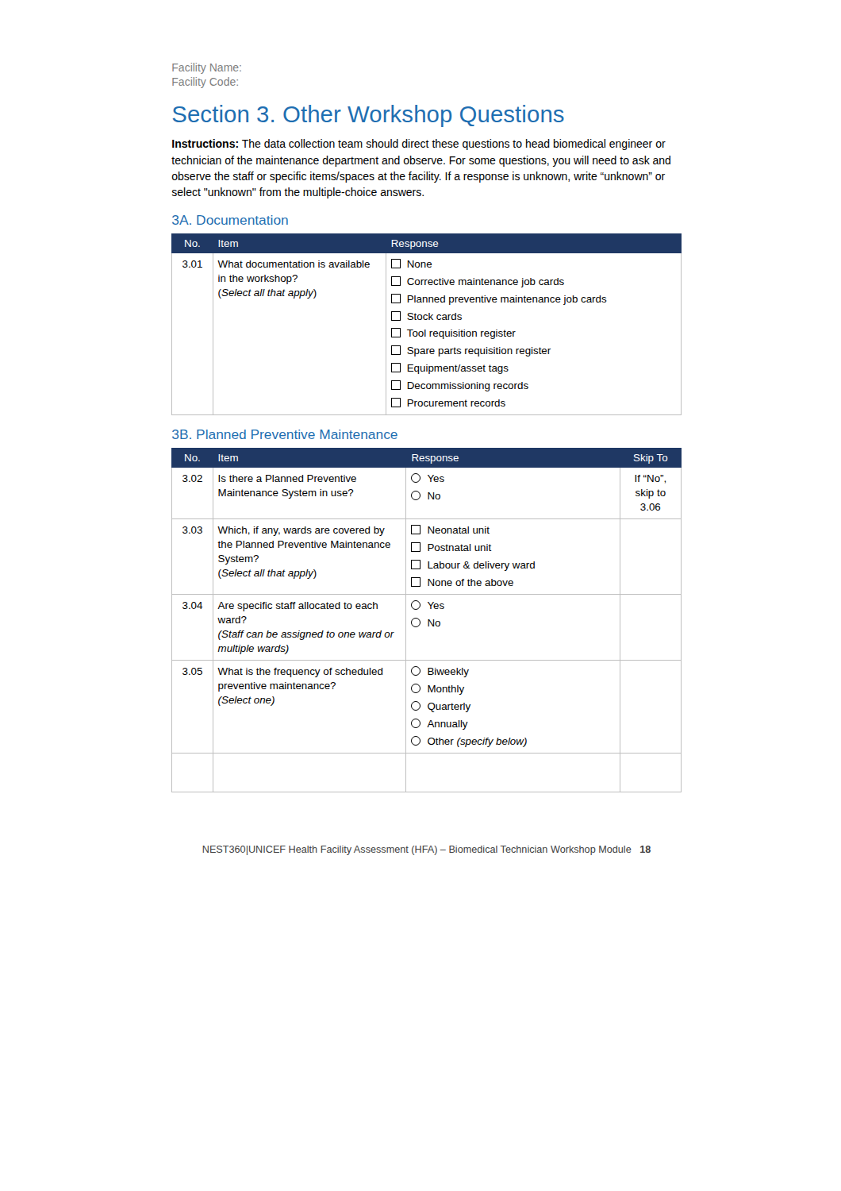Facility Name:
Facility Code:
Section 3. Other Workshop Questions
Instructions: The data collection team should direct these questions to head biomedical engineer or technician of the maintenance department and observe. For some questions, you will need to ask and observe the staff or specific items/spaces at the facility. If a response is unknown, write “unknown” or select "unknown" from the multiple-choice answers.
3A. Documentation
| No. | Item | Response |
| --- | --- | --- |
| 3.01 | What documentation is available in the workshop? ( Select all that apply ) | None Corrective maintenance job cards Planned preventive maintenance job cards Stock cards Tool requisition register Spare parts requisition register Equipment/asset tags Decommissioning records Procurement records |
3B. Planned Preventive Maintenance
| No. | Item | Response | Skip To |
| --- | --- | --- | --- |
| 3.02 | Is there a Planned Preventive Maintenance System in use? | Yes No | If “No”, skip to 3.06 |
| 3.03 | Which, if any, wards are covered by the Planned Preventive Maintenance System? ( Select all that apply ) | Neonatal unit Postnatal unit Labour & delivery ward None of the above | |
| 3.04 | Are specific staff allocated to each ward? (Staff can be assigned to one ward or multiple wards) | Yes No | |
| 3.05 | What is the frequency of scheduled preventive maintenance? (Select one) | Biweekly Monthly Quarterly Annually Other (specify below) | |
NEST360|UNICEF Health Facility Assessment (HFA) – Biomedical Technician Workshop Module 18